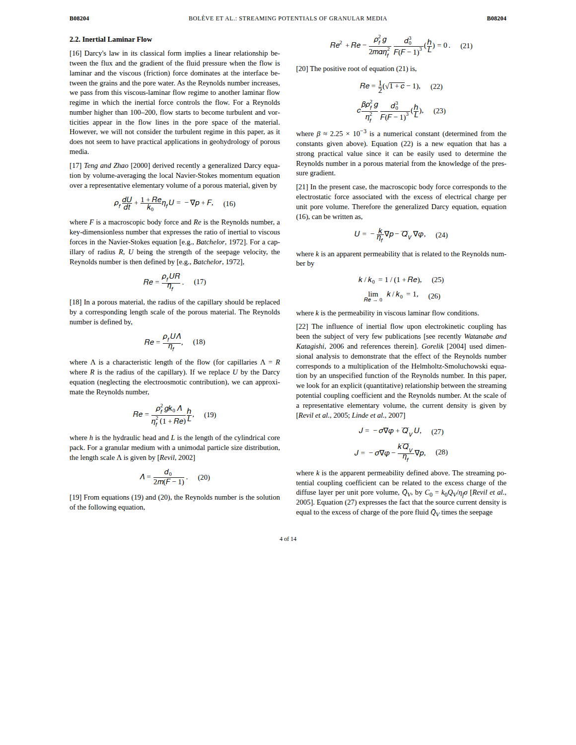B08204 Bolève et al.: Streaming Potentials of Granular Media B08204
2.2. Inertial Laminar Flow
[16] Darcy's law in its classical form implies a linear relationship between the flux and the gradient of the fluid pressure when the flow is laminar and the viscous (friction) force dominates at the interface between the grains and the pore water. As the Reynolds number increases, we pass from this viscous-laminar flow regime to another laminar flow regime in which the inertial force controls the flow. For a Reynolds number higher than 100–200, flow starts to become turbulent and vorticities appear in the flow lines in the pore space of the material. However, we will not consider the turbulent regime in this paper, as it does not seem to have practical applications in geohydrology of porous media.
[17] Teng and Zhao [2000] derived recently a generalized Darcy equation by volume-averaging the local Navier-Stokes momentum equation over a representative elementary volume of a porous material, given by
ρf dUdt + 1+Rek0 ηf U = −∇p + F ,
(16)
where F is a macroscopic body force and Re is the Reynolds number, a key-dimensionless number that expresses the ratio of inertial to viscous forces in the Navier-Stokes equation [e.g., Batchelor, 1972]. For a capillary of radius R, U being the strength of the seepage velocity, the Reynolds number is then defined by [e.g., Batchelor, 1972],
Re= ρfUR ηf .
(17)
[18] In a porous material, the radius of the capillary should be replaced by a corresponding length scale of the porous material. The Reynolds number is defined by,
Re= ρfUΛ ηf ,
(18)
where Λ is a characteristic length of the flow (for capillaries Λ = R where R is the radius of the capillary). If we replace U by the Darcy equation (neglecting the electroosmotic contribution), we can approximate the Reynolds number,
Re= ρf2gk0Λ ηf2(1+Re) hL ,
(19)
where h is the hydraulic head and L is the length of the cylindrical core pack. For a granular medium with a unimodal particle size distribution, the length scale Λ is given by [Revil, 2002]
Λ= d0 2m(F−1) .
(20)
[19] From equations (19) and (20), the Reynolds number is the solution of the following equation,
Re2 +Re − ρf2g 2mαηf2 d03 F(F−1)3 (hL) =0.
(21)
[20] The positive root of equation (21) is,
Re= 12 ( 1+c −1 ) ,
(22)
c βρf2g ηf2 d03 F(F−1)3 (hL) ,
(23)
where β ≈ 2.25 × 10−3 is a numerical constant (determined from the constants given above). Equation (22) is a new equation that has a strong practical value since it can be easily used to determine the Reynolds number in a porous material from the knowledge of the pressure gradient.
[21] In the present case, the macroscopic body force corresponds to the electrostatic force associated with the excess of electrical charge per unit pore volume. Therefore the generalized Darcy equation, equation (16), can be written as,
U= − kηf ∇p − Q―V ∇φ ,
(24)
where k is an apparent permeability that is related to the Reynolds number by
k/k0 = 1/(1+Re) ,
(25)
lim Re→0 k/k0 =1,
(26)
where k is the permeability in viscous laminar flow conditions.
[22] The influence of inertial flow upon electrokinetic coupling has been the subject of very few publications [see recently Watanabe and Katagishi, 2006 and references therein]. Gorelik [2004] used dimensional analysis to demonstrate that the effect of the Reynolds number corresponds to a multiplication of the Helmholtz-Smoluchowski equation by an unspecified function of the Reynolds number. In this paper, we look for an explicit (quantitative) relationship between the streaming potential coupling coefficient and the Reynolds number. At the scale of a representative elementary volume, the current density is given by [Revil et al., 2005; Linde et al., 2007]
J= −σ∇φ + Q―V U ,
(27)
J= −σ∇φ − kQ―V ηf ∇p ,
(28)
where k is the apparent permeability defined above. The streaming potential coupling coefficient can be related to the excess charge of the diffuse layer per unit pore volume, Q̄V, by C0 = k0QV/ηfσ [Revil et al., 2005]. Equation (27) expresses the fact that the source current density is equal to the excess of charge of the pore fluid Q̄V times the seepage
4 of 14